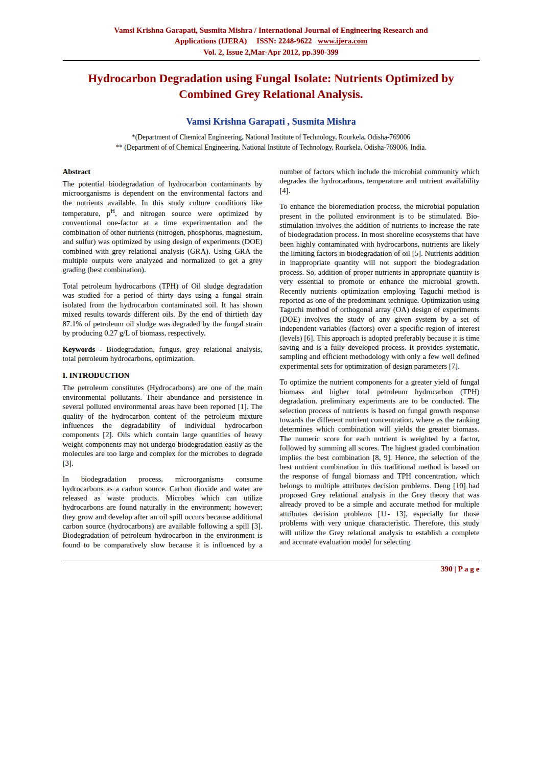Vamsi Krishna Garapati, Susmita Mishra / International Journal of Engineering Research and
Applications (IJERA) ISSN: 2248-9622 www.ijera.com
Vol. 2, Issue 2,Mar-Apr 2012, pp.390-399
Hydrocarbon Degradation using Fungal Isolate: Nutrients Optimized by Combined Grey Relational Analysis.
Vamsi Krishna Garapati , Susmita Mishra
*(Department of Chemical Engineering, National Institute of Technology, Rourkela, Odisha-769006
** (Department of of Chemical Engineering, National Institute of Technology, Rourkela, Odisha-769006, India.
Abstract
The potential biodegradation of hydrocarbon contaminants by microorganisms is dependent on the environmental factors and the nutrients available. In this study culture conditions like temperature, pH, and nitrogen source were optimized by conventional one-factor at a time experimentation and the combination of other nutrients (nitrogen, phosphorus, magnesium, and sulfur) was optimized by using design of experiments (DOE) combined with grey relational analysis (GRA). Using GRA the multiple outputs were analyzed and normalized to get a grey grading (best combination).
Total petroleum hydrocarbons (TPH) of Oil sludge degradation was studied for a period of thirty days using a fungal strain isolated from the hydrocarbon contaminated soil. It has shown mixed results towards different oils. By the end of thirtieth day 87.1% of petroleum oil sludge was degraded by the fungal strain by producing 0.27 g/L of biomass, respectively.
Keywords - Biodegradation, fungus, grey relational analysis, total petroleum hydrocarbons, optimization.
I. Introduction
The petroleum constitutes (Hydrocarbons) are one of the main environmental pollutants. Their abundance and persistence in several polluted environmental areas have been reported [1]. The quality of the hydrocarbon content of the petroleum mixture influences the degradability of individual hydrocarbon components [2]. Oils which contain large quantities of heavy weight components may not undergo biodegradation easily as the molecules are too large and complex for the microbes to degrade [3].
In biodegradation process, microorganisms consume hydrocarbons as a carbon source. Carbon dioxide and water are released as waste products. Microbes which can utilize hydrocarbons are found naturally in the environment; however; they grow and develop after an oil spill occurs because additional carbon source (hydrocarbons) are available following a spill [3]. Biodegradation of petroleum hydrocarbon in the environment is found to be comparatively slow because it is influenced by a number of factors which include the microbial community which degrades the hydrocarbons, temperature and nutrient availability [4].
To enhance the bioremediation process, the microbial population present in the polluted environment is to be stimulated. Bio-stimulation involves the addition of nutrients to increase the rate of biodegradation process. In most shoreline ecosystems that have been highly contaminated with hydrocarbons, nutrients are likely the limiting factors in biodegradation of oil [5]. Nutrients addition in inappropriate quantity will not support the biodegradation process. So, addition of proper nutrients in appropriate quantity is very essential to promote or enhance the microbial growth. Recently nutrients optimization employing Taguchi method is reported as one of the predominant technique. Optimization using Taguchi method of orthogonal array (OA) design of experiments (DOE) involves the study of any given system by a set of independent variables (factors) over a specific region of interest (levels) [6]. This approach is adopted preferably because it is time saving and is a fully developed process. It provides systematic, sampling and efficient methodology with only a few well defined experimental sets for optimization of design parameters [7].
To optimize the nutrient components for a greater yield of fungal biomass and higher total petroleum hydrocarbon (TPH) degradation, preliminary experiments are to be conducted. The selection process of nutrients is based on fungal growth response towards the different nutrient concentration, where as the ranking determines which combination will yields the greater biomass. The numeric score for each nutrient is weighted by a factor, followed by summing all scores. The highest graded combination implies the best combination [8, 9]. Hence, the selection of the best nutrient combination in this traditional method is based on the response of fungal biomass and TPH concentration, which belongs to multiple attributes decision problems. Deng [10] had proposed Grey relational analysis in the Grey theory that was already proved to be a simple and accurate method for multiple attributes decision problems [11- 13], especially for those problems with very unique characteristic. Therefore, this study will utilize the Grey relational analysis to establish a complete and accurate evaluation model for selecting
390 | P a g e